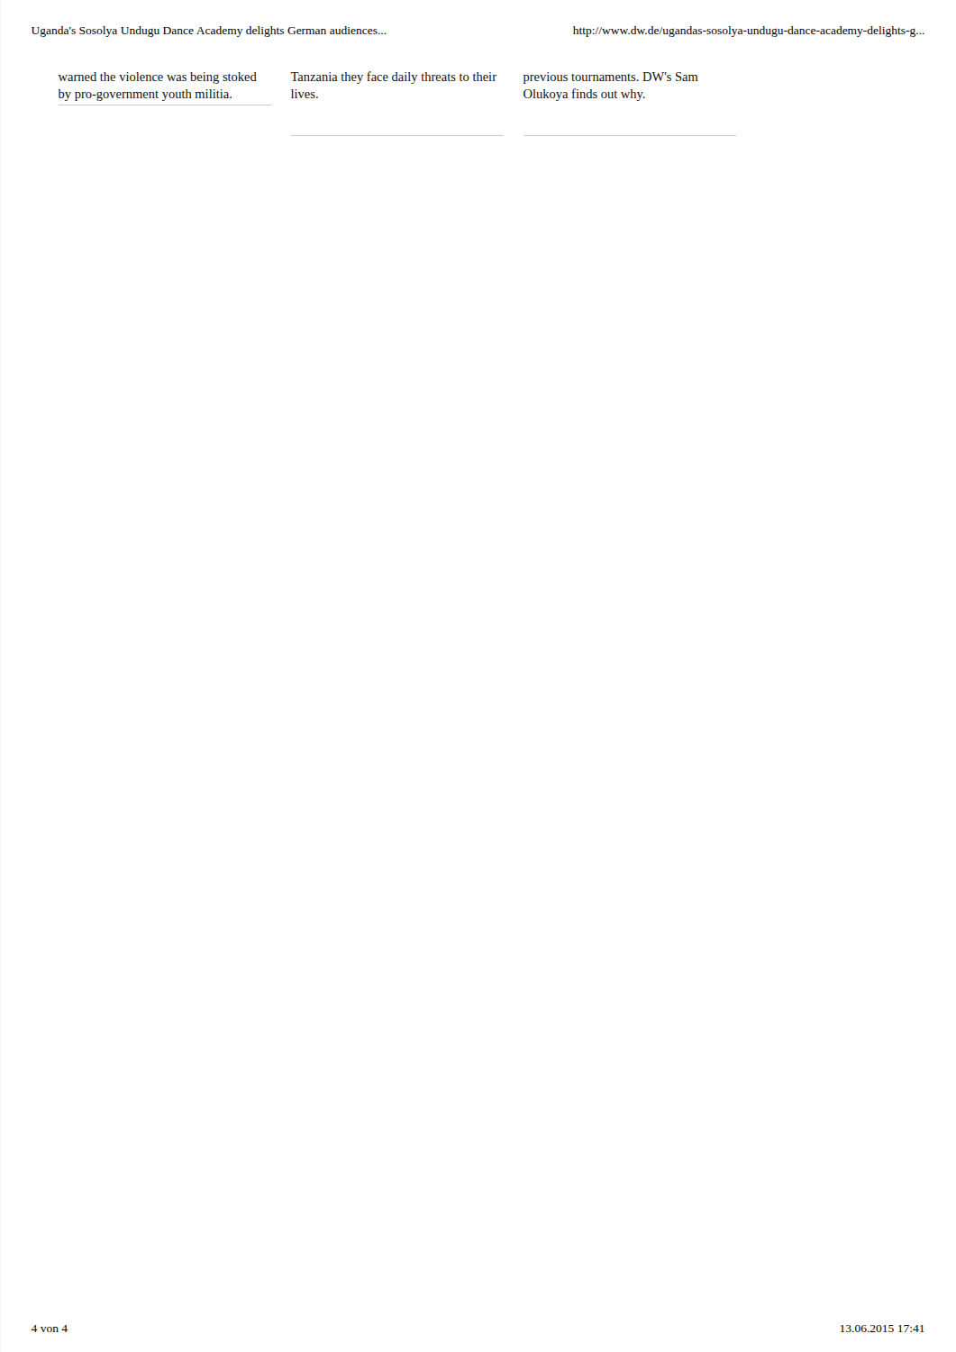Uganda's Sosolya Undugu Dance Academy delights German audiences...
http://www.dw.de/ugandas-sosolya-undugu-dance-academy-delights-g...
warned the violence was being stoked by pro-government youth militia.
Tanzania they face daily threats to their lives.
previous tournaments. DW's Sam Olukoya finds out why.
4 von 4
13.06.2015 17:41